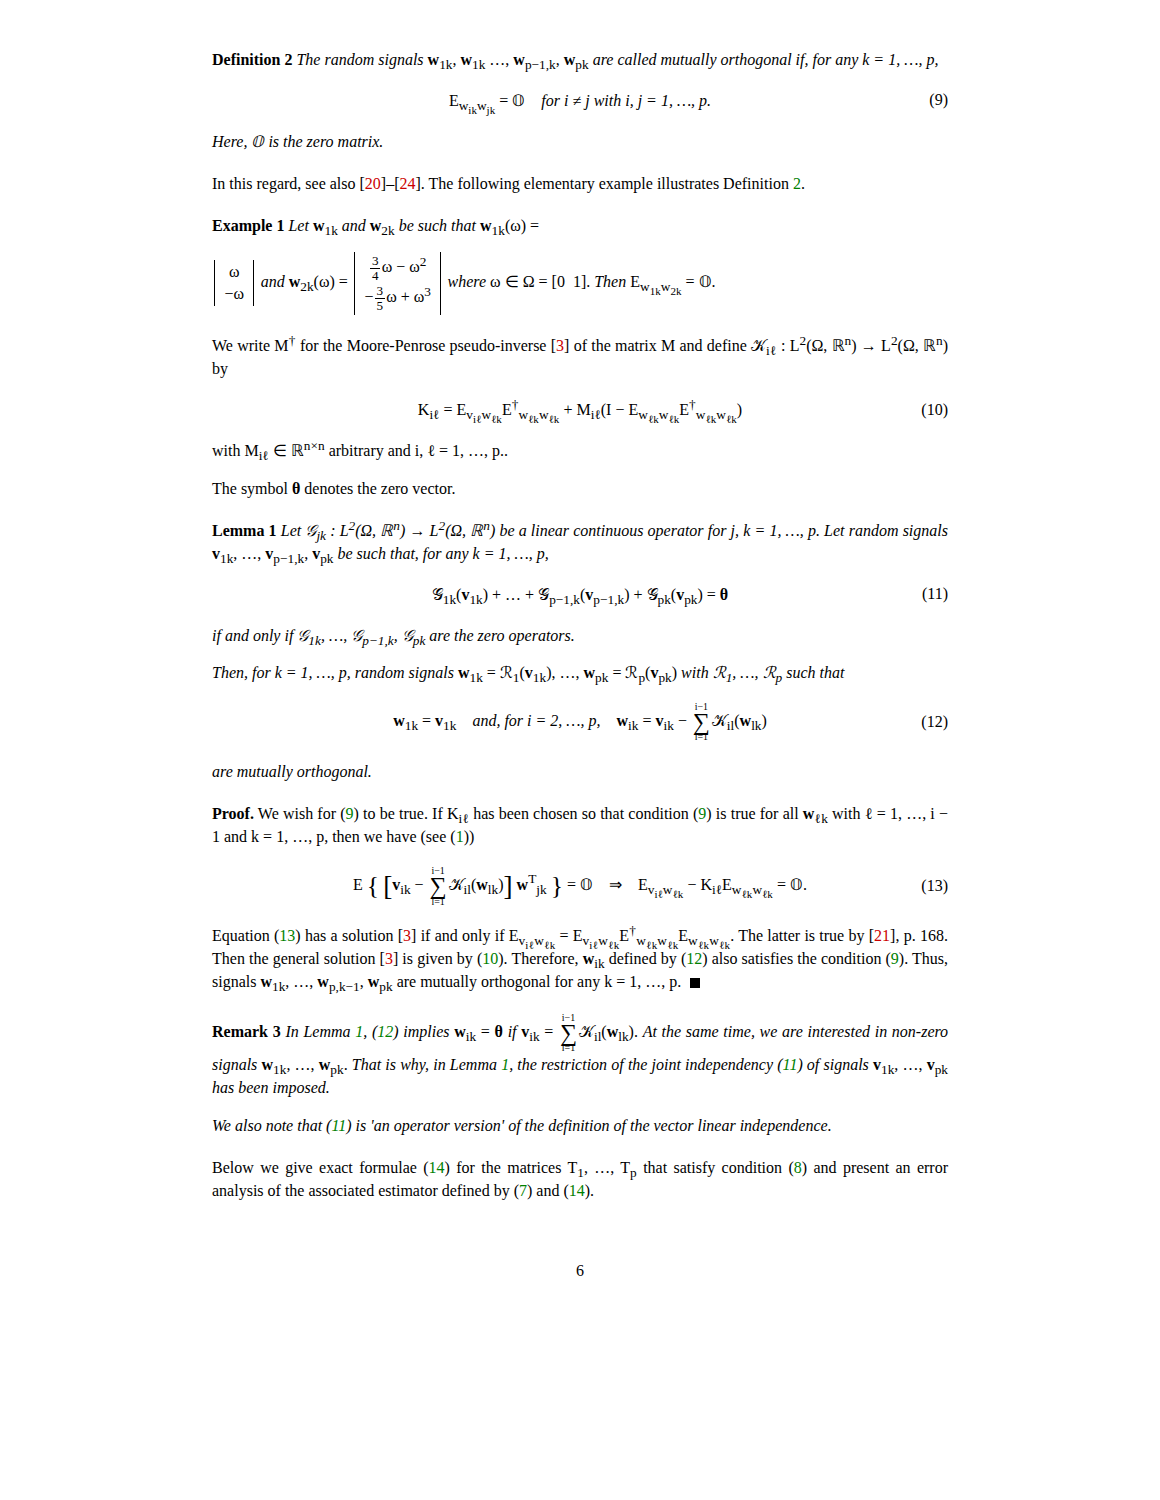Definition 2 The random signals w1k, w1k …, wp−1,k, wpk are called mutually orthogonal if, for any k = 1, …, p,
Ewikwjk = 𝕆 for i ≠ j with i, j = 1, …, p. (9)
Here, 𝕆 is the zero matrix.
In this regard, see also [20]–[24]. The following elementary example illustrates Definition 2.
Example 1 Let w1k and w2k be such that w1k(ω) =
| ω |
| −ω |
and w2k(ω) =
| 3 4 ω − ω 2 |
| − 3 5 ω + ω 3 |
where ω ∈ Ω = [0 1]. Then Ew1kw2k = 𝕆.
We write M† for the Moore-Penrose pseudo-inverse [3] of the matrix M and define 𝒦iℓ : L2(Ω, ℝn) → L2(Ω, ℝn) by
Kiℓ = EviℓwℓkE†wℓkwℓk + Miℓ(I − EwℓkwℓkE†wℓkwℓk) (10)
with Miℓ ∈ ℝn×n arbitrary and i, ℓ = 1, …, p..
The symbol θ denotes the zero vector.
Lemma 1 Let 𝒢jk : L2(Ω, ℝn) → L2(Ω, ℝn) be a linear continuous operator for j, k = 1, …, p. Let random signals v1k, …, vp−1,k, vpk be such that, for any k = 1, …, p,
𝒢1k(v1k) + … + 𝒢p−1,k(vp−1,k) + 𝒢pk(vpk) = θ (11)
if and only if 𝒢1k, …, 𝒢p−1,k, 𝒢pk are the zero operators.
Then, for k = 1, …, p, random signals w1k = ℛ1(v1k), …, wpk = ℛp(vpk) with ℛ1, …, ℛp such that
w1k = v1k and, for i = 2, …, p, wik = vik − i−1∑l=1 𝒦il(wlk) (12)
are mutually orthogonal.
Proof. We wish for (9) to be true. If Kiℓ has been chosen so that condition (9) is true for all wℓk with ℓ = 1, …, i − 1 and k = 1, …, p, then we have (see (1))
E { [vik − i−1∑l=1 𝒦il(wlk)] wTjk } = 𝕆 ⇒ Eviℓwℓk − KiℓEwℓkwℓk = 𝕆. (13)
Equation (13) has a solution [3] if and only if Eviℓwℓk = EviℓwℓkE†wℓkwℓkEwℓkwℓk. The latter is true by [21], p. 168. Then the general solution [3] is given by (10). Therefore, wik defined by (12) also satisfies the condition (9). Thus, signals w1k, …, wp,k−1, wpk are mutually orthogonal for any k = 1, …, p.
Remark 3 In Lemma 1, (12) implies wik = θ if vik = i−1∑l=1 𝒦il(wlk). At the same time, we are interested in non-zero signals w1k, …, wpk. That is why, in Lemma 1, the restriction of the joint independency (11) of signals v1k, …, vpk has been imposed.
We also note that (11) is 'an operator version' of the definition of the vector linear independence.
Below we give exact formulae (14) for the matrices T1, …, Tp that satisfy condition (8) and present an error analysis of the associated estimator defined by (7) and (14).
6